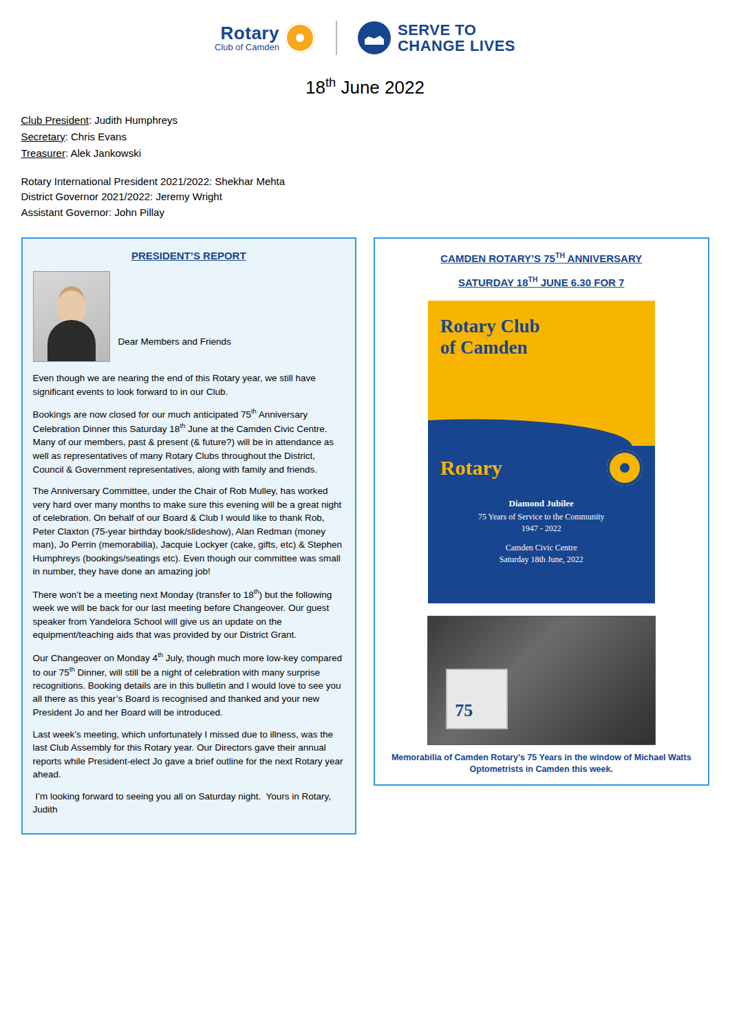Rotary
Club of Camden
SERVE TO
CHANGE LIVES
18th June 2022
Club President: Judith Humphreys
Secretary: Chris Evans
Treasurer: Alek Jankowski
Rotary International President 2021/2022: Shekhar Mehta
District Governor 2021/2022: Jeremy Wright
Assistant Governor: John Pillay
PRESIDENT’S REPORT
Dear Members and Friends
Even though we are nearing the end of this Rotary year, we still have significant events to look forward to in our Club.
Bookings are now closed for our much anticipated 75th Anniversary Celebration Dinner this Saturday 18th June at the Camden Civic Centre. Many of our members, past & present (& future?) will be in attendance as well as representatives of many Rotary Clubs throughout the District, Council & Government representatives, along with family and friends.
The Anniversary Committee, under the Chair of Rob Mulley, has worked very hard over many months to make sure this evening will be a great night of celebration. On behalf of our Board & Club I would like to thank Rob, Peter Claxton (75-year birthday book/slideshow), Alan Redman (money man), Jo Perrin (memorabilia), Jacquie Lockyer (cake, gifts, etc) & Stephen Humphreys (bookings/seatings etc). Even though our committee was small in number, they have done an amazing job!
There won’t be a meeting next Monday (transfer to 18th) but the following week we will be back for our last meeting before Changeover. Our guest speaker from Yandelora School will give us an update on the equipment/teaching aids that was provided by our District Grant.
Our Changeover on Monday 4th July, though much more low-key compared to our 75th Dinner, will still be a night of celebration with many surprise recognitions. Booking details are in this bulletin and I would love to see you all there as this year’s Board is recognised and thanked and your new President Jo and her Board will be introduced.
Last week’s meeting, which unfortunately I missed due to illness, was the last Club Assembly for this Rotary year. Our Directors gave their annual reports while President-elect Jo gave a brief outline for the next Rotary year ahead.
I’m looking forward to seeing you all on Saturday night. Yours in Rotary, Judith
CAMDEN ROTARY’S 75TH ANNIVERSARY
SATURDAY 18TH JUNE 6.30 FOR 7
Rotary Club
of Camden
Rotary
Diamond Jubilee
75 Years of Service to the Community
1947 - 2022
Camden Civic Centre
Saturday 18th June, 2022
Memorabilia of Camden Rotary’s 75 Years in the window of Michael Watts Optometrists in Camden this week.